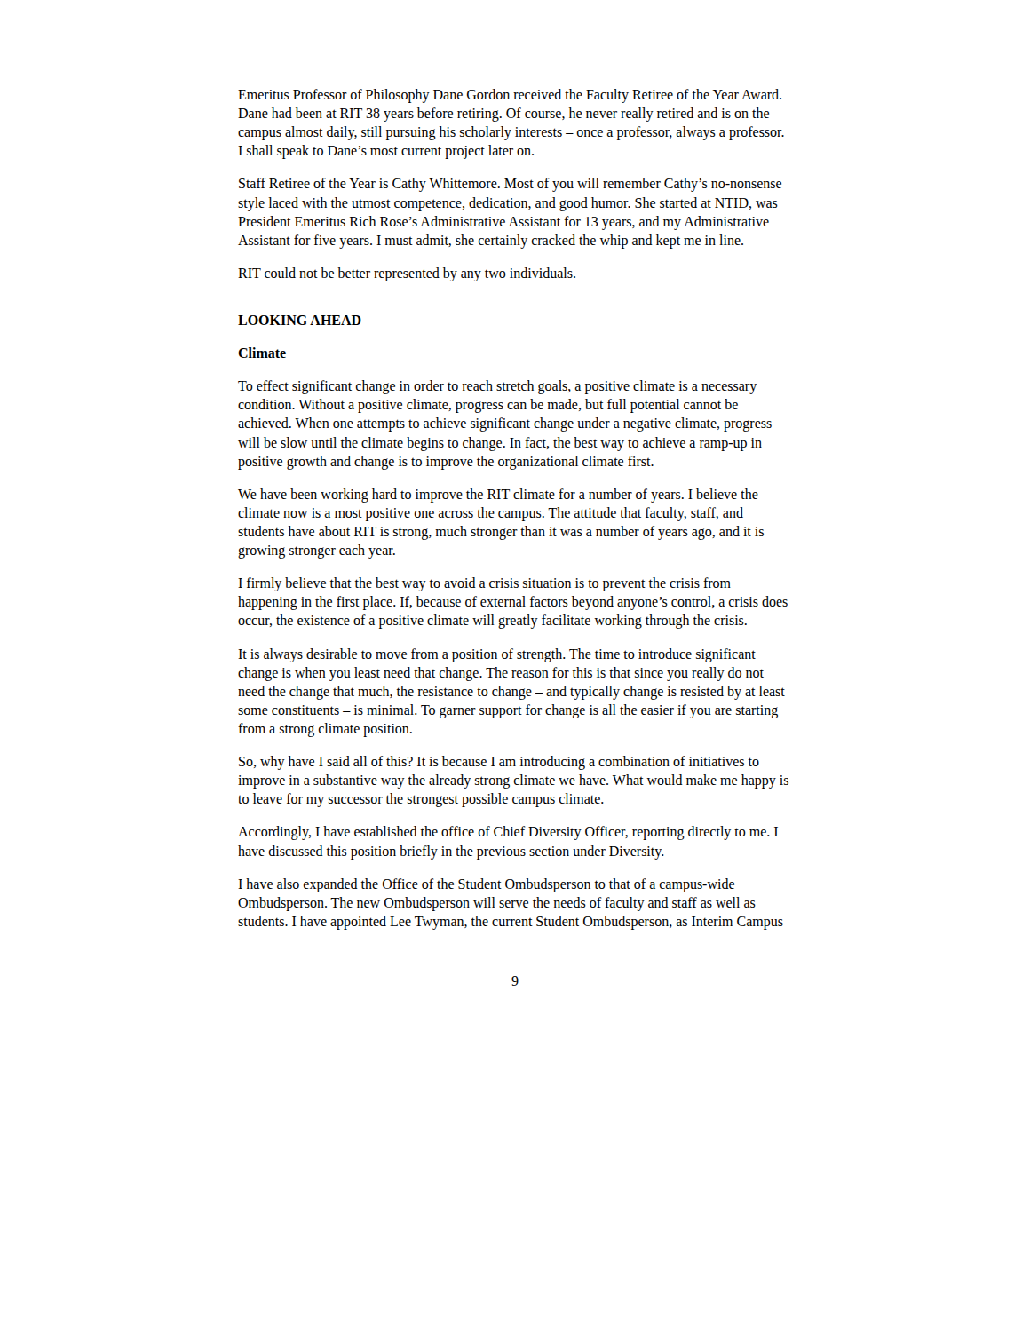Emeritus Professor of Philosophy Dane Gordon received the Faculty Retiree of the Year Award. Dane had been at RIT 38 years before retiring. Of course, he never really retired and is on the campus almost daily, still pursuing his scholarly interests – once a professor, always a professor. I shall speak to Dane’s most current project later on.
Staff Retiree of the Year is Cathy Whittemore. Most of you will remember Cathy’s no-nonsense style laced with the utmost competence, dedication, and good humor. She started at NTID, was President Emeritus Rich Rose’s Administrative Assistant for 13 years, and my Administrative Assistant for five years. I must admit, she certainly cracked the whip and kept me in line.
RIT could not be better represented by any two individuals.
LOOKING AHEAD
Climate
To effect significant change in order to reach stretch goals, a positive climate is a necessary condition. Without a positive climate, progress can be made, but full potential cannot be achieved. When one attempts to achieve significant change under a negative climate, progress will be slow until the climate begins to change. In fact, the best way to achieve a ramp-up in positive growth and change is to improve the organizational climate first.
We have been working hard to improve the RIT climate for a number of years. I believe the climate now is a most positive one across the campus. The attitude that faculty, staff, and students have about RIT is strong, much stronger than it was a number of years ago, and it is growing stronger each year.
I firmly believe that the best way to avoid a crisis situation is to prevent the crisis from happening in the first place. If, because of external factors beyond anyone’s control, a crisis does occur, the existence of a positive climate will greatly facilitate working through the crisis.
It is always desirable to move from a position of strength. The time to introduce significant change is when you least need that change. The reason for this is that since you really do not need the change that much, the resistance to change – and typically change is resisted by at least some constituents – is minimal. To garner support for change is all the easier if you are starting from a strong climate position.
So, why have I said all of this? It is because I am introducing a combination of initiatives to improve in a substantive way the already strong climate we have. What would make me happy is to leave for my successor the strongest possible campus climate.
Accordingly, I have established the office of Chief Diversity Officer, reporting directly to me. I have discussed this position briefly in the previous section under Diversity.
I have also expanded the Office of the Student Ombudsperson to that of a campus-wide Ombudsperson. The new Ombudsperson will serve the needs of faculty and staff as well as students. I have appointed Lee Twyman, the current Student Ombudsperson, as Interim Campus
9